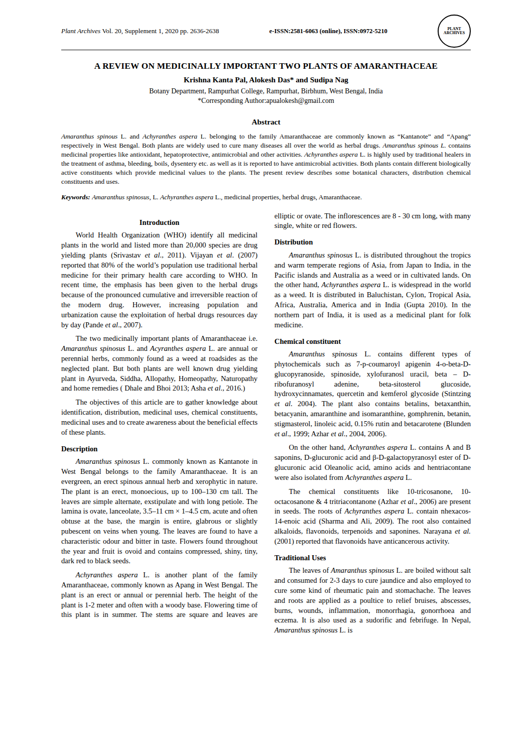Plant Archives Vol. 20, Supplement 1, 2020 pp. 2636-2638
e-ISSN:2581-6063 (online), ISSN:0972-5210
PLANT
ARCHIVES
A Review on Medicinally Important Two Plants of Amaranthaceae
Krishna Kanta Pal, Alokesh Das* and Sudipa Nag
Botany Department, Rampurhat College, Rampurhat, Birbhum, West Bengal, India
*Corresponding Author:apualokesh@gmail.com
Abstract
Amaranthus spinous L. and Achyranthes aspera L. belonging to the family Amaranthaceae are commonly known as “Kantanote” and “Apang” respectively in West Bengal. Both plants are widely used to cure many diseases all over the world as herbal drugs. Amaranthus spinous L. contains medicinal properties like antioxidant, hepatoprotective, antimicrobial and other activities. Achyranthes aspera L. is highly used by traditional healers in the treatment of asthma, bleeding, boils, dysentery etc. as well as it is reported to have antimicrobial activities. Both plants contain different biologically active constituents which provide medicinal values to the plants. The present review describes some botanical characters, distribution chemical constituents and uses.
Keywords: Amaranthus spinosus, L. Achyranthes aspera L., medicinal properties, herbal drugs, Amaranthaceae.
Introduction
World Health Organization (WHO) identify all medicinal plants in the world and listed more than 20,000 species are drug yielding plants (Srivastav et al., 2011). Vijayan et al. (2007) reported that 80% of the world’s population use traditional herbal medicine for their primary health care according to WHO. In recent time, the emphasis has been given to the herbal drugs because of the pronounced cumulative and irreversible reaction of the modern drug. However, increasing population and urbanization cause the exploitation of herbal drugs resources day by day (Pande et al., 2007).
The two medicinally important plants of Amaranthaceae i.e. Amaranthus spinosus L. and Acyranthes aspera L. are annual or perennial herbs, commonly found as a weed at roadsides as the neglected plant. But both plants are well known drug yielding plant in Ayurveda, Siddha, Allopathy, Homeopathy, Naturopathy and home remedies ( Dhale and Bhoi 2013; Asha et al., 2016.)
The objectives of this article are to gather knowledge about identification, distribution, medicinal uses, chemical constituents, medicinal uses and to create awareness about the beneficial effects of these plants.
Description
Amaranthus spinosus L. commonly known as Kantanote in West Bengal belongs to the family Amaranthaceae. It is an evergreen, an erect spinous annual herb and xerophytic in nature. The plant is an erect, monoecious, up to 100–130 cm tall. The leaves are simple alternate, exstipulate and with long petiole. The lamina is ovate, lanceolate, 3.5–11 cm × 1–4.5 cm, acute and often obtuse at the base, the margin is entire, glabrous or slightly pubescent on veins when young. The leaves are found to have a characteristic odour and bitter in taste. Flowers found throughout the year and fruit is ovoid and contains compressed, shiny, tiny, dark red to black seeds.
Achyranthes aspera L. is another plant of the family Amaranthaceae, commonly known as Apang in West Bengal. The plant is an erect or annual or perennial herb. The height of the plant is 1-2 meter and often with a woody base. Flowering time of this plant is in summer. The stems are square and leaves are elliptic or ovate. The inflorescences are 8 - 30 cm long, with many single, white or red flowers.
Distribution
Amaranthus spinosus L. is distributed throughout the tropics and warm temperate regions of Asia, from Japan to India, in the Pacific islands and Australia as a weed or in cultivated lands. On the other hand, Achyranthes aspera L. is widespread in the world as a weed. It is distributed in Baluchistan, Cylon, Tropical Asia, Africa, Australia, America and in India (Gupta 2010). In the northern part of India, it is used as a medicinal plant for folk medicine.
Chemical constituent
Amaranthus spinosus L. contains different types of phytochemicals such as 7-p-coumaroyl apigenin 4-o-beta-D-glucopyranoside, spinoside, xylofuranosl uracil, beta – D-ribofuranosyl adenine, beta-sitosterol glucoside, hydroxycinnamates, quercetin and kemferol glycoside (Stintzing et al. 2004). The plant also contains betalins, betaxanthin, betacyanin, amaranthine and isomaranthine, gomphrenin, betanin, stigmasterol, linoleic acid, 0.15% rutin and betacarotene (Blunden et al., 1999; Azhar et al., 2004, 2006).
On the other hand, Achyranthes aspera L. contains A and B saponins, D-glucuronic acid and β-D-galactopyranosyl ester of D-glucuronic acid Oleanolic acid, amino acids and hentriacontane were also isolated from Achyranthes aspera L.
The chemical constituents like 10-tricosanone, 10-octacosanone & 4 tritriacontanone (Azhar et al., 2006) are present in seeds. The roots of Achyranthes aspera L. contain nhexacos-14-enoic acid (Sharma and Ali, 2009). The root also contained alkaloids, flavonoids, terpenoids and saponines. Narayana et al. (2001) reported that flavonoids have anticancerous activity.
Traditional Uses
The leaves of Amaranthus spinosus L. are boiled without salt and consumed for 2-3 days to cure jaundice and also employed to cure some kind of rheumatic pain and stomachache. The leaves and roots are applied as a poultice to relief bruises, abscesses, burns, wounds, inflammation, monorrhagia, gonorrhoea and eczema. It is also used as a sudorific and febrifuge. In Nepal, Amaranthus spinosus L. is